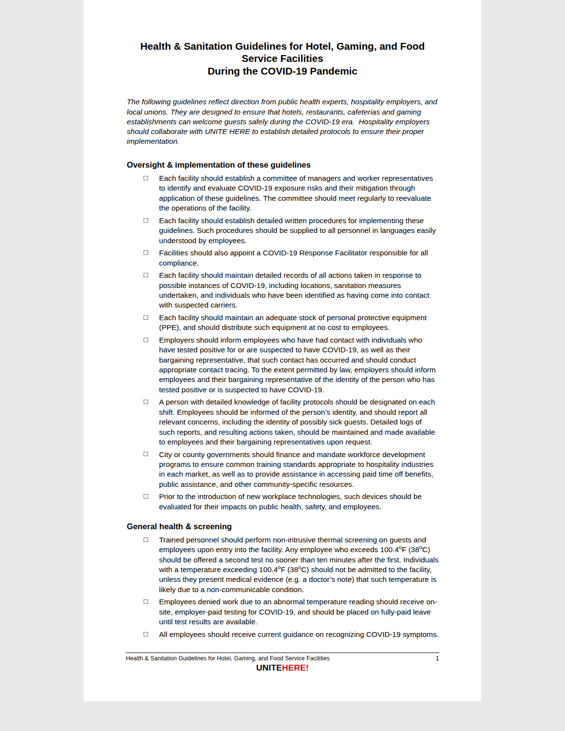Health & Sanitation Guidelines for Hotel, Gaming, and Food Service Facilities
During the COVID-19 Pandemic
The following guidelines reflect direction from public health experts, hospitality employers, and local unions. They are designed to ensure that hotels, restaurants, cafeterias and gaming establishments can welcome guests safely during the COVID-19 era. Hospitality employers should collaborate with UNITE HERE to establish detailed protocols to ensure their proper implementation.
Oversight & implementation of these guidelines
Each facility should establish a committee of managers and worker representatives to identify and evaluate COVID-19 exposure risks and their mitigation through application of these guidelines. The committee should meet regularly to reevaluate the operations of the facility.
Each facility should establish detailed written procedures for implementing these guidelines. Such procedures should be supplied to all personnel in languages easily understood by employees.
Facilities should also appoint a COVID-19 Response Facilitator responsible for all compliance.
Each facility should maintain detailed records of all actions taken in response to possible instances of COVID-19, including locations, sanitation measures undertaken, and individuals who have been identified as having come into contact with suspected carriers.
Each facility should maintain an adequate stock of personal protective equipment (PPE), and should distribute such equipment at no cost to employees.
Employers should inform employees who have had contact with individuals who have tested positive for or are suspected to have COVID-19, as well as their bargaining representative, that such contact has occurred and should conduct appropriate contact tracing. To the extent permitted by law, employers should inform employees and their bargaining representative of the identity of the person who has tested positive or is suspected to have COVID-19.
A person with detailed knowledge of facility protocols should be designated on each shift. Employees should be informed of the person’s identity, and should report all relevant concerns, including the identity of possibly sick guests. Detailed logs of such reports, and resulting actions taken, should be maintained and made available to employees and their bargaining representatives upon request.
City or county governments should finance and mandate workforce development programs to ensure common training standards appropriate to hospitality industries in each market, as well as to provide assistance in accessing paid time off benefits, public assistance, and other community-specific resources.
Prior to the introduction of new workplace technologies, such devices should be evaluated for their impacts on public health, safety, and employees.
General health & screening
Trained personnel should perform non-intrusive thermal screening on guests and employees upon entry into the facility. Any employee who exceeds 100.4oF (38oC) should be offered a second test no sooner than ten minutes after the first. Individuals with a temperature exceeding 100.4oF (38oC) should not be admitted to the facility, unless they present medical evidence (e.g. a doctor’s note) that such temperature is likely due to a non-communicable condition.
Employees denied work due to an abnormal temperature reading should receive on-site, employer-paid testing for COVID-19, and should be placed on fully-paid leave until test results are available.
All employees should receive current guidance on recognizing COVID-19 symptoms.
Health & Sanitation Guidelines for Hotel, Gaming, and Food Service Facilities 1
UNITE HERE!